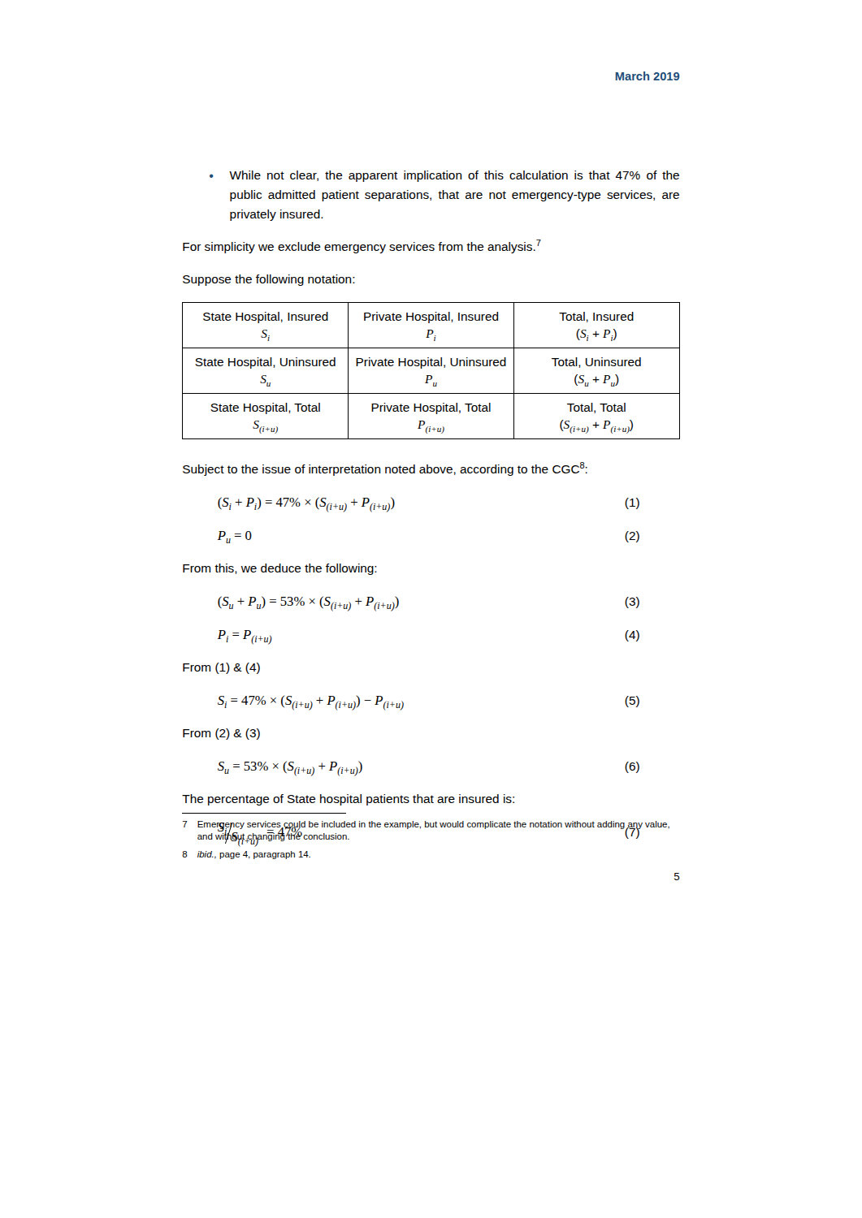March 2019
While not clear, the apparent implication of this calculation is that 47% of the public admitted patient separations, that are not emergency-type services, are privately insured.
For simplicity we exclude emergency services from the analysis.7
Suppose the following notation:
| State Hospital, Insured S i | Private Hospital, Insured P i | Total, Insured ( S i + P i ) |
| State Hospital, Uninsured S u | Private Hospital, Uninsured P u | Total, Uninsured ( S u + P u ) |
| State Hospital, Total S (i+u) | Private Hospital, Total P (i+u) | Total, Total ( S (i+u) + P (i+u) ) |
Subject to the issue of interpretation noted above, according to the CGC8:
(Si + Pi) = 47% × (S(i+u) + P(i+u)) (1)
Pu = 0 (2)
From this, we deduce the following:
(Su + Pu) = 53% × (S(i+u) + P(i+u)) (3)
Pi = P(i+u) (4)
From (1) & (4)
Si = 47% × (S(i+u) + P(i+u)) − P(i+u) (5)
From (2) & (3)
Su = 53% × (S(i+u) + P(i+u)) (6)
The percentage of State hospital patients that are insured is:
Si S(i+u) = 47% (7)
7
Emergency services could be included in the example, but would complicate the notation without adding any value, and without changing the conclusion.
8
ibid., page 4, paragraph 14.
5